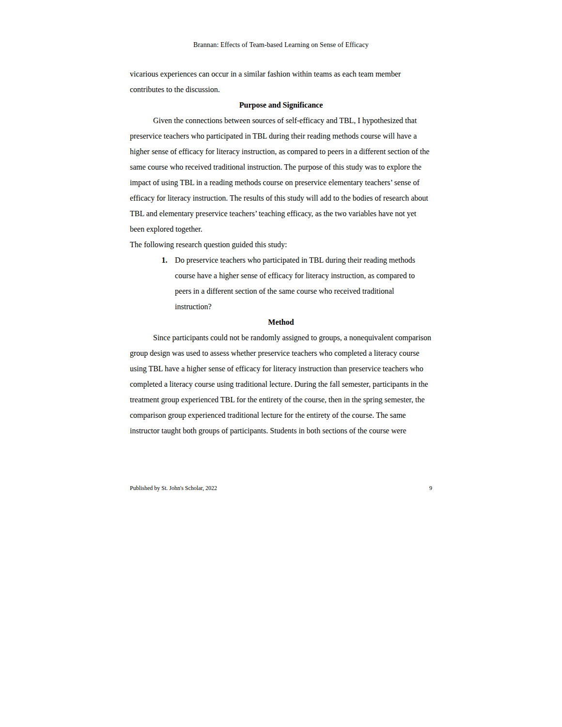Brannan: Effects of Team-based Learning on Sense of Efficacy
vicarious experiences can occur in a similar fashion within teams as each team member contributes to the discussion.
Purpose and Significance
Given the connections between sources of self-efficacy and TBL, I hypothesized that preservice teachers who participated in TBL during their reading methods course will have a higher sense of efficacy for literacy instruction, as compared to peers in a different section of the same course who received traditional instruction. The purpose of this study was to explore the impact of using TBL in a reading methods course on preservice elementary teachers’ sense of efficacy for literacy instruction. The results of this study will add to the bodies of research about TBL and elementary preservice teachers’ teaching efficacy, as the two variables have not yet been explored together.
The following research question guided this study:
Do preservice teachers who participated in TBL during their reading methods course have a higher sense of efficacy for literacy instruction, as compared to peers in a different section of the same course who received traditional instruction?
Method
Since participants could not be randomly assigned to groups, a nonequivalent comparison group design was used to assess whether preservice teachers who completed a literacy course using TBL have a higher sense of efficacy for literacy instruction than preservice teachers who completed a literacy course using traditional lecture. During the fall semester, participants in the treatment group experienced TBL for the entirety of the course, then in the spring semester, the comparison group experienced traditional lecture for the entirety of the course. The same instructor taught both groups of participants. Students in both sections of the course were
Published by St. John's Scholar, 2022 9